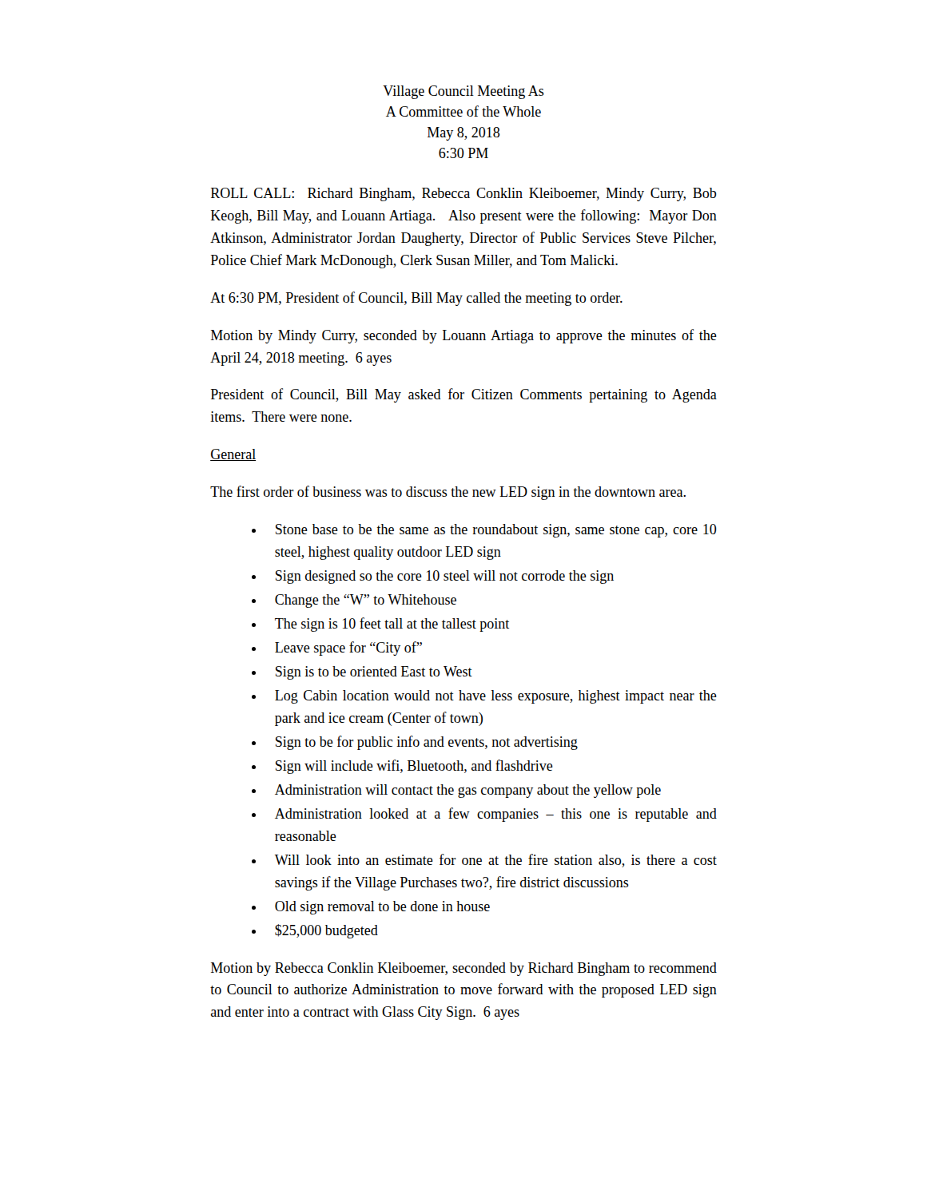Village Council Meeting As
A Committee of the Whole
May 8, 2018
6:30 PM
ROLL CALL: Richard Bingham, Rebecca Conklin Kleiboemer, Mindy Curry, Bob Keogh, Bill May, and Louann Artiaga. Also present were the following: Mayor Don Atkinson, Administrator Jordan Daugherty, Director of Public Services Steve Pilcher, Police Chief Mark McDonough, Clerk Susan Miller, and Tom Malicki.
At 6:30 PM, President of Council, Bill May called the meeting to order.
Motion by Mindy Curry, seconded by Louann Artiaga to approve the minutes of the April 24, 2018 meeting. 6 ayes
President of Council, Bill May asked for Citizen Comments pertaining to Agenda items. There were none.
General
The first order of business was to discuss the new LED sign in the downtown area.
Stone base to be the same as the roundabout sign, same stone cap, core 10 steel, highest quality outdoor LED sign
Sign designed so the core 10 steel will not corrode the sign
Change the “W” to Whitehouse
The sign is 10 feet tall at the tallest point
Leave space for “City of”
Sign is to be oriented East to West
Log Cabin location would not have less exposure, highest impact near the park and ice cream (Center of town)
Sign to be for public info and events, not advertising
Sign will include wifi, Bluetooth, and flashdrive
Administration will contact the gas company about the yellow pole
Administration looked at a few companies – this one is reputable and reasonable
Will look into an estimate for one at the fire station also, is there a cost savings if the Village Purchases two?, fire district discussions
Old sign removal to be done in house
$25,000 budgeted
Motion by Rebecca Conklin Kleiboemer, seconded by Richard Bingham to recommend to Council to authorize Administration to move forward with the proposed LED sign and enter into a contract with Glass City Sign. 6 ayes